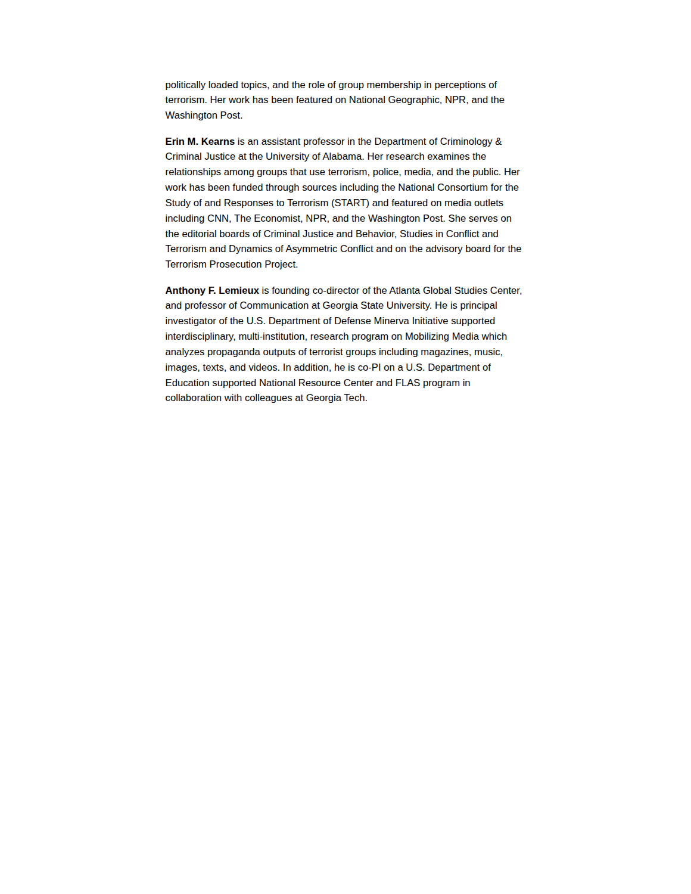politically loaded topics, and the role of group membership in perceptions of terrorism. Her work has been featured on National Geographic, NPR, and the Washington Post.
Erin M. Kearns is an assistant professor in the Department of Criminology & Criminal Justice at the University of Alabama. Her research examines the relationships among groups that use terrorism, police, media, and the public. Her work has been funded through sources including the National Consortium for the Study of and Responses to Terrorism (START) and featured on media outlets including CNN, The Economist, NPR, and the Washington Post. She serves on the editorial boards of Criminal Justice and Behavior, Studies in Conflict and Terrorism and Dynamics of Asymmetric Conflict and on the advisory board for the Terrorism Prosecution Project.
Anthony F. Lemieux is founding co-director of the Atlanta Global Studies Center, and professor of Communication at Georgia State University. He is principal investigator of the U.S. Department of Defense Minerva Initiative supported interdisciplinary, multi-institution, research program on Mobilizing Media which analyzes propaganda outputs of terrorist groups including magazines, music, images, texts, and videos. In addition, he is co-PI on a U.S. Department of Education supported National Resource Center and FLAS program in collaboration with colleagues at Georgia Tech.